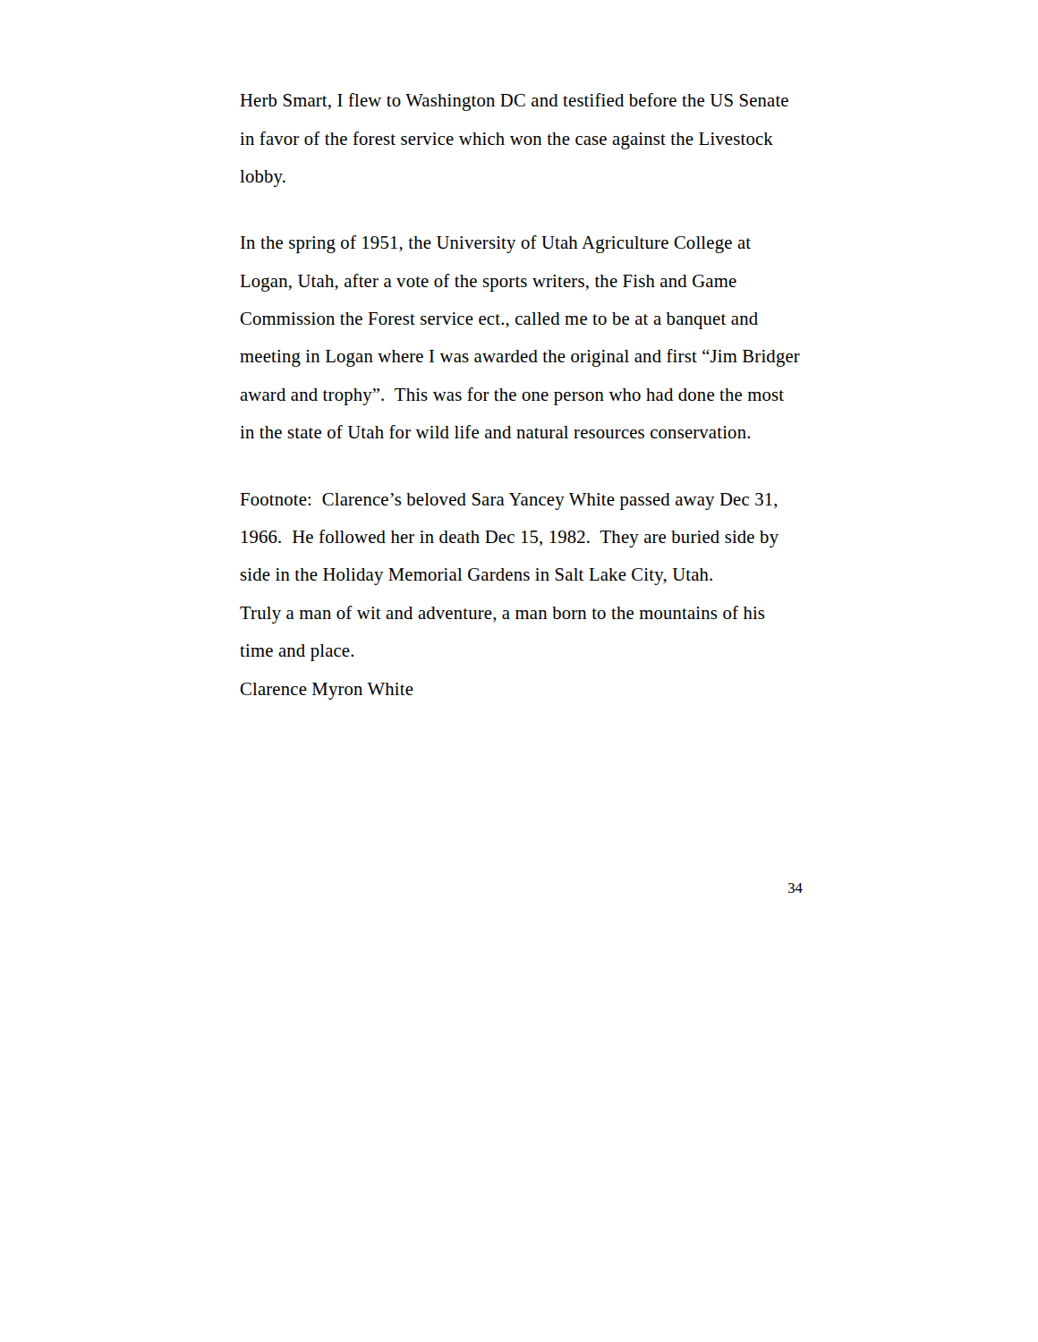Herb Smart, I flew to Washington DC and testified before the US Senate in favor of the forest service which won the case against the Livestock lobby.
In the spring of 1951, the University of Utah Agriculture College at Logan, Utah, after a vote of the sports writers, the Fish and Game Commission the Forest service ect., called me to be at a banquet and meeting in Logan where I was awarded the original and first “Jim Bridger award and trophy”. This was for the one person who had done the most in the state of Utah for wild life and natural resources conservation.
Footnote: Clarence’s beloved Sara Yancey White passed away Dec 31, 1966. He followed her in death Dec 15, 1982. They are buried side by side in the Holiday Memorial Gardens in Salt Lake City, Utah.
Truly a man of wit and adventure, a man born to the mountains of his time and place.
Clarence Myron White
34